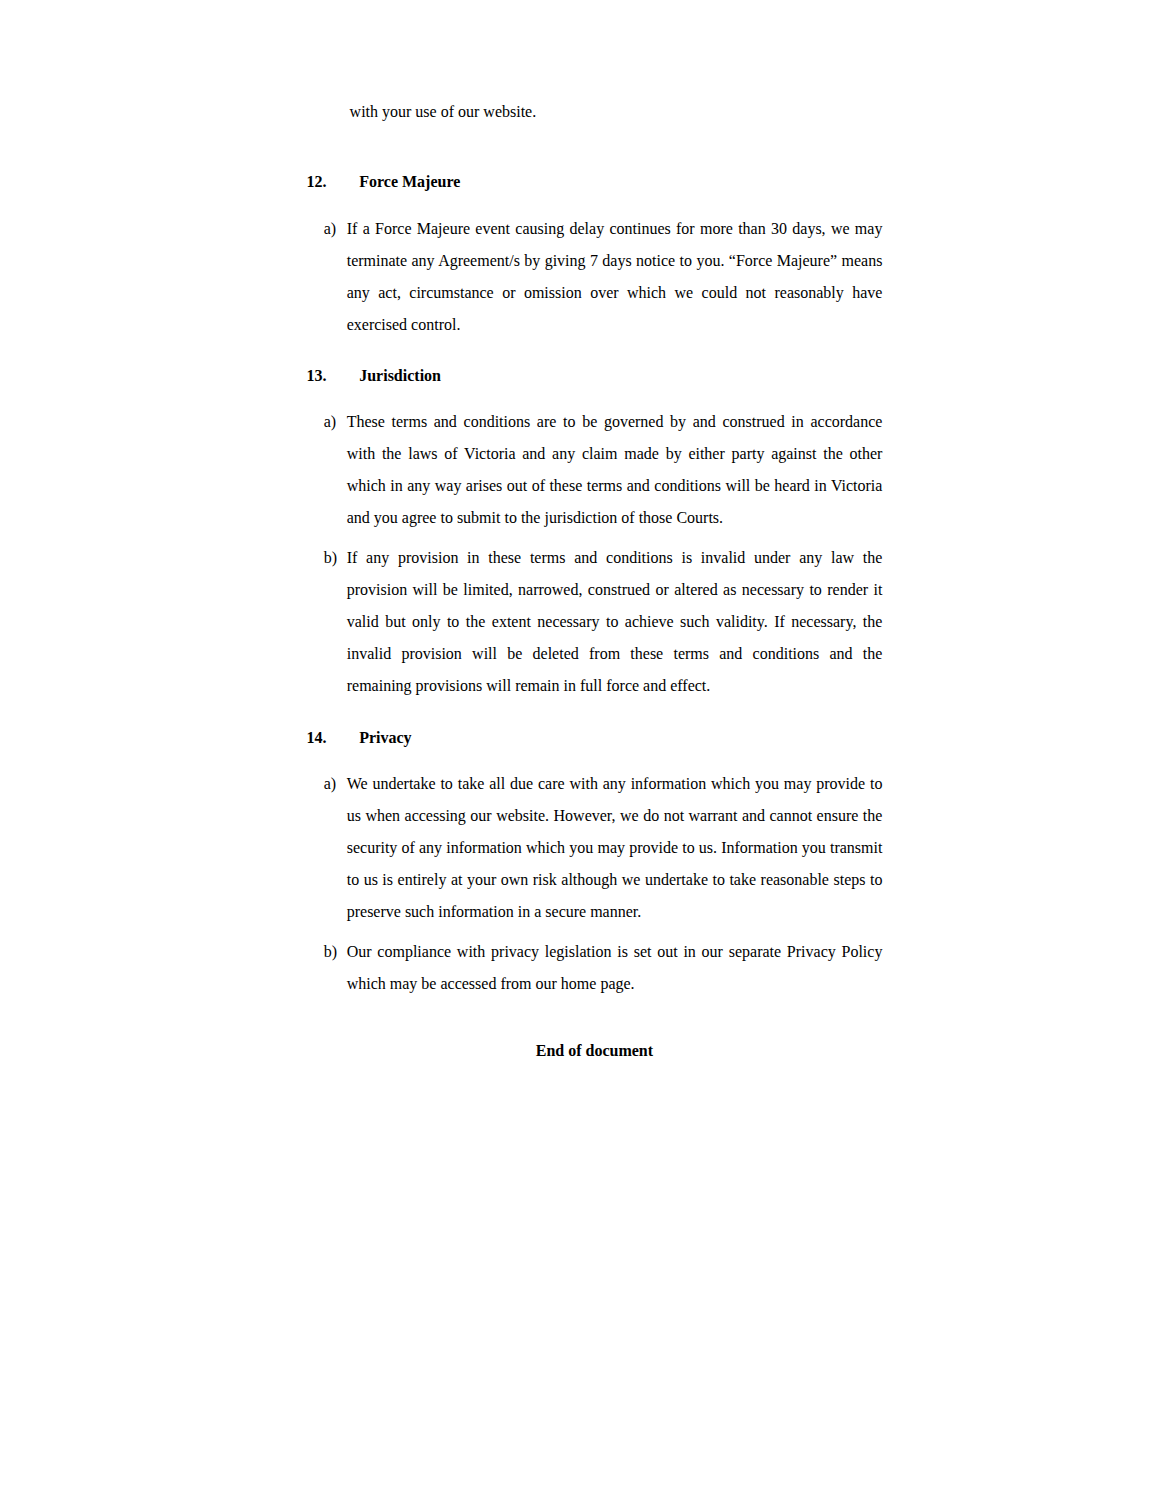with your use of our website.
12. Force Majeure
a) If a Force Majeure event causing delay continues for more than 30 days, we may terminate any Agreement/s by giving 7 days notice to you. “Force Majeure” means any act, circumstance or omission over which we could not reasonably have exercised control.
13. Jurisdiction
a) These terms and conditions are to be governed by and construed in accordance with the laws of Victoria and any claim made by either party against the other which in any way arises out of these terms and conditions will be heard in Victoria and you agree to submit to the jurisdiction of those Courts.
b) If any provision in these terms and conditions is invalid under any law the provision will be limited, narrowed, construed or altered as necessary to render it valid but only to the extent necessary to achieve such validity. If necessary, the invalid provision will be deleted from these terms and conditions and the remaining provisions will remain in full force and effect.
14. Privacy
a) We undertake to take all due care with any information which you may provide to us when accessing our website. However, we do not warrant and cannot ensure the security of any information which you may provide to us. Information you transmit to us is entirely at your own risk although we undertake to take reasonable steps to preserve such information in a secure manner.
b) Our compliance with privacy legislation is set out in our separate Privacy Policy which may be accessed from our home page.
End of document